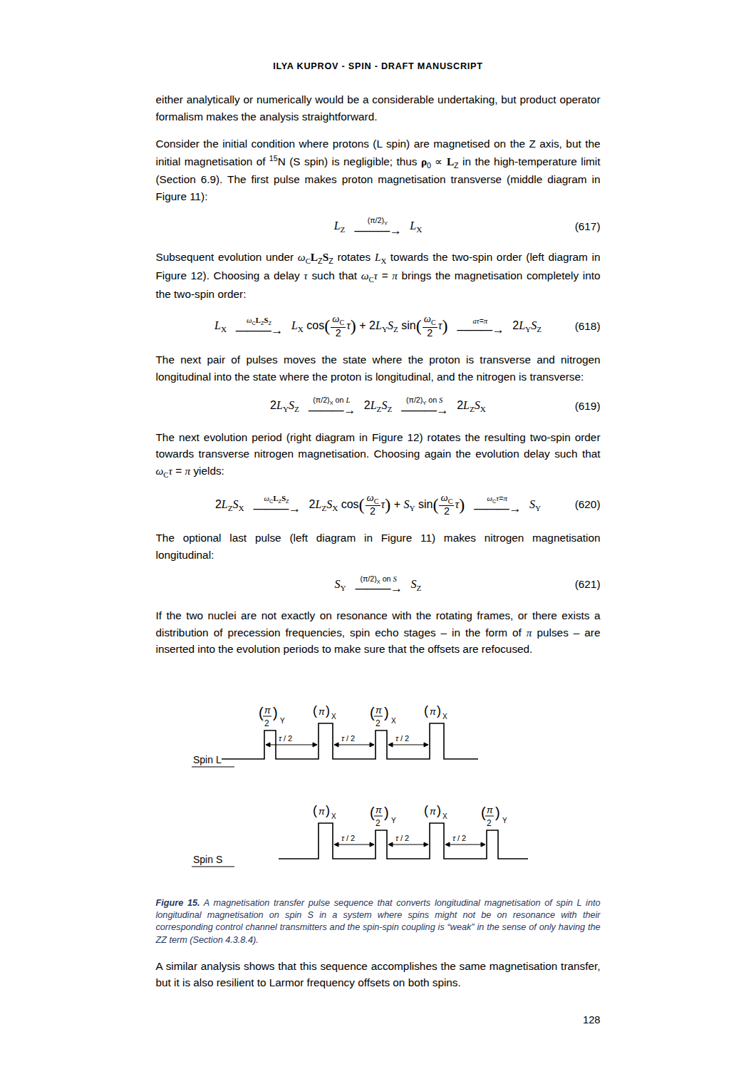ILYA KUPROV - SPIN - DRAFT MANUSCRIPT
either analytically or numerically would be a considerable undertaking, but product operator formalism makes the analysis straightforward.
Consider the initial condition where protons (L spin) are magnetised on the Z axis, but the initial magnetisation of 15N (S spin) is negligible; thus ρ0 ∝ LZ in the high-temperature limit (Section 6.9). The first pulse makes proton magnetisation transverse (middle diagram in Figure 11):
LZ (π/2)Y ———→ LX
(617)
Subsequent evolution under ωCLZSZ rotates LX towards the two-spin order (left diagram in Figure 12). Choosing a delay τ such that ωCτ = π brings the magnetisation completely into the two-spin order:
LX ωCLZSZ ———→ LX cos(ωC 2 τ) + 2LYSZ sin(ωC 2 τ) aτ=π ———→ 2LYSZ
(618)
The next pair of pulses moves the state where the proton is transverse and nitrogen longitudinal into the state where the proton is longitudinal, and the nitrogen is transverse:
2LYSZ (π/2)X on L ———→ 2LZSZ (π/2)Y on S ———→ 2LZSX
(619)
The next evolution period (right diagram in Figure 12) rotates the resulting two-spin order towards transverse nitrogen magnetisation. Choosing again the evolution delay such that ωCτ = π yields:
2LZSX ωCLZSZ ———→ 2LZSX cos(ωC 2 τ) + SY sin(ωC 2 τ) ωCτ=π ———→ SY
(620)
The optional last pulse (left diagram in Figure 11) makes nitrogen magnetisation longitudinal:
SY (π/2)X on S ———→ SZ
(621)
If the two nuclei are not exactly on resonance with the rotating frames, or there exists a distribution of precession frequencies, spin echo stages – in the form of π pulses – are inserted into the evolution periods to make sure that the offsets are refocused.
Spin L ( π 2 ) Y ( π ) X ( π 2 ) X ( π ) X τ/ 2 τ/ 2 τ/ 2 Spin S ( π ) X ( π 2 ) Y ( π ) X ( π 2 ) Y τ/ 2 τ/ 2 τ/ 2
Figure 15. A magnetisation transfer pulse sequence that converts longitudinal magnetisation of spin L into longitudinal magnetisation on spin S in a system where spins might not be on resonance with their corresponding control channel transmitters and the spin-spin coupling is “weak” in the sense of only having the ZZ term (Section 4.3.8.4).
A similar analysis shows that this sequence accomplishes the same magnetisation transfer, but it is also resilient to Larmor frequency offsets on both spins.
128